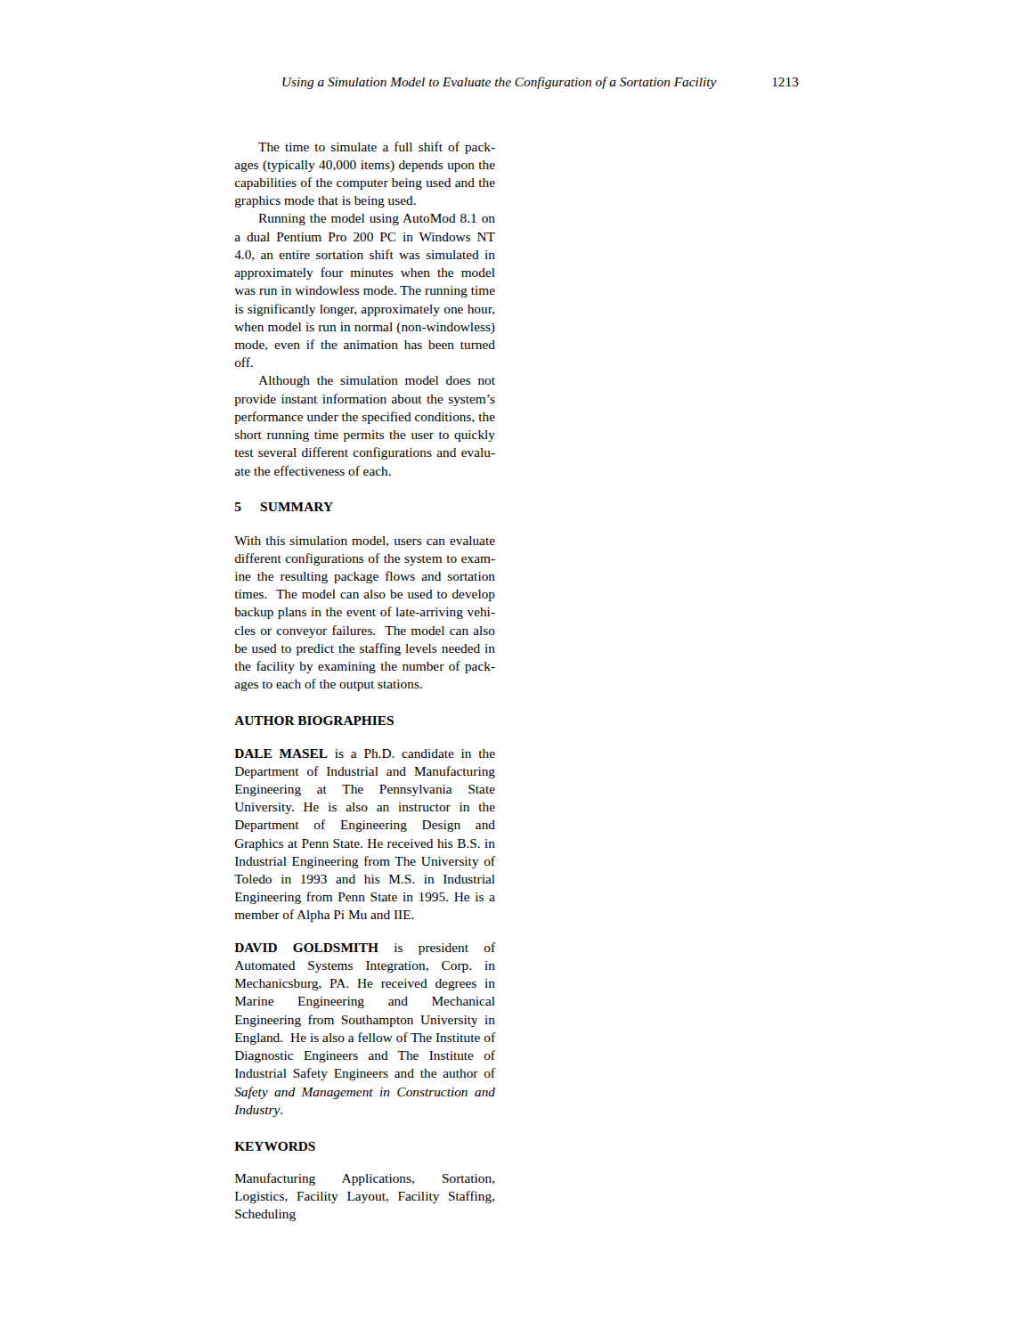Using a Simulation Model to Evaluate the Configuration of a Sortation Facility 1213
The time to simulate a full shift of packages (typically 40,000 items) depends upon the capabilities of the computer being used and the graphics mode that is being used.
Running the model using AutoMod 8.1 on a dual Pentium Pro 200 PC in Windows NT 4.0, an entire sortation shift was simulated in approximately four minutes when the model was run in windowless mode. The running time is significantly longer, approximately one hour, when model is run in normal (non-windowless) mode, even if the animation has been turned off.
Although the simulation model does not provide instant information about the system’s performance under the specified conditions, the short running time permits the user to quickly test several different configurations and evaluate the effectiveness of each.
5 SUMMARY
With this simulation model, users can evaluate different configurations of the system to examine the resulting package flows and sortation times. The model can also be used to develop backup plans in the event of late-arriving vehicles or conveyor failures. The model can also be used to predict the staffing levels needed in the facility by examining the number of packages to each of the output stations.
AUTHOR BIOGRAPHIES
DALE MASEL is a Ph.D. candidate in the Department of Industrial and Manufacturing Engineering at The Pennsylvania State University. He is also an instructor in the Department of Engineering Design and Graphics at Penn State. He received his B.S. in Industrial Engineering from The University of Toledo in 1993 and his M.S. in Industrial Engineering from Penn State in 1995. He is a member of Alpha Pi Mu and IIE.
DAVID GOLDSMITH is president of Automated Systems Integration, Corp. in Mechanicsburg, PA. He received degrees in Marine Engineering and Mechanical Engineering from Southampton University in England. He is also a fellow of The Institute of Diagnostic Engineers and The Institute of Industrial Safety Engineers and the author of Safety and Management in Construction and Industry.
KEYWORDS
Manufacturing Applications, Sortation, Logistics, Facility Layout, Facility Staffing, Scheduling